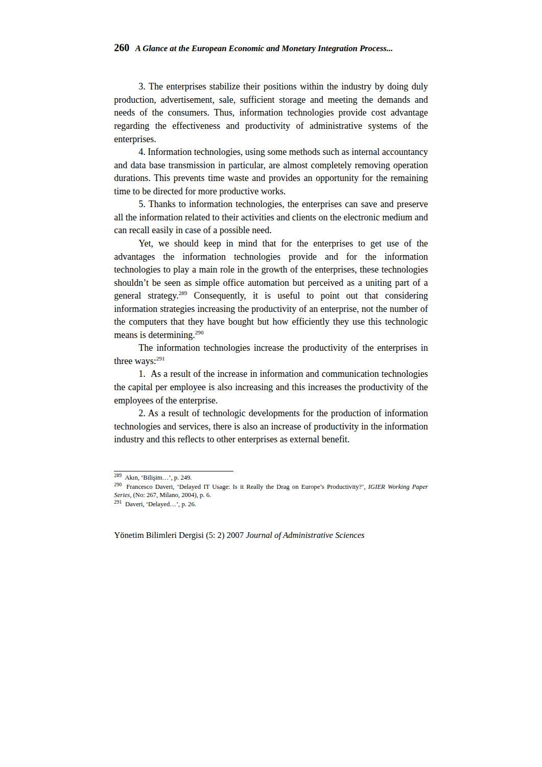260 A Glance at the European Economic and Monetary Integration Process...
3. The enterprises stabilize their positions within the industry by doing duly production, advertisement, sale, sufficient storage and meeting the demands and needs of the consumers. Thus, information technologies provide cost advantage regarding the effectiveness and productivity of administrative systems of the enterprises.
4. Information technologies, using some methods such as internal accountancy and data base transmission in particular, are almost completely removing operation durations. This prevents time waste and provides an opportunity for the remaining time to be directed for more productive works.
5. Thanks to information technologies, the enterprises can save and preserve all the information related to their activities and clients on the electronic medium and can recall easily in case of a possible need.
Yet, we should keep in mind that for the enterprises to get use of the advantages the information technologies provide and for the information technologies to play a main role in the growth of the enterprises, these technologies shouldn’t be seen as simple office automation but perceived as a uniting part of a general strategy.289 Consequently, it is useful to point out that considering information strategies increasing the productivity of an enterprise, not the number of the computers that they have bought but how efficiently they use this technologic means is determining.290
The information technologies increase the productivity of the enterprises in three ways:291
1. As a result of the increase in information and communication technologies the capital per employee is also increasing and this increases the productivity of the employees of the enterprise.
2. As a result of technologic developments for the production of information technologies and services, there is also an increase of productivity in the information industry and this reflects to other enterprises as external benefit.
289 Akın, ‘Bilişim…’, p. 249.
290 Francesco Daveri, ‘Delayed IT Usage: Is it Really the Drag on Europe’s Productivity?’, IGIER Working Paper Series, (No: 267, Milano, 2004), p. 6.
291 Daveri, ‘Delayed…’, p. 26.
Yönetim Bilimleri Dergisi (5: 2) 2007 Journal of Administrative Sciences